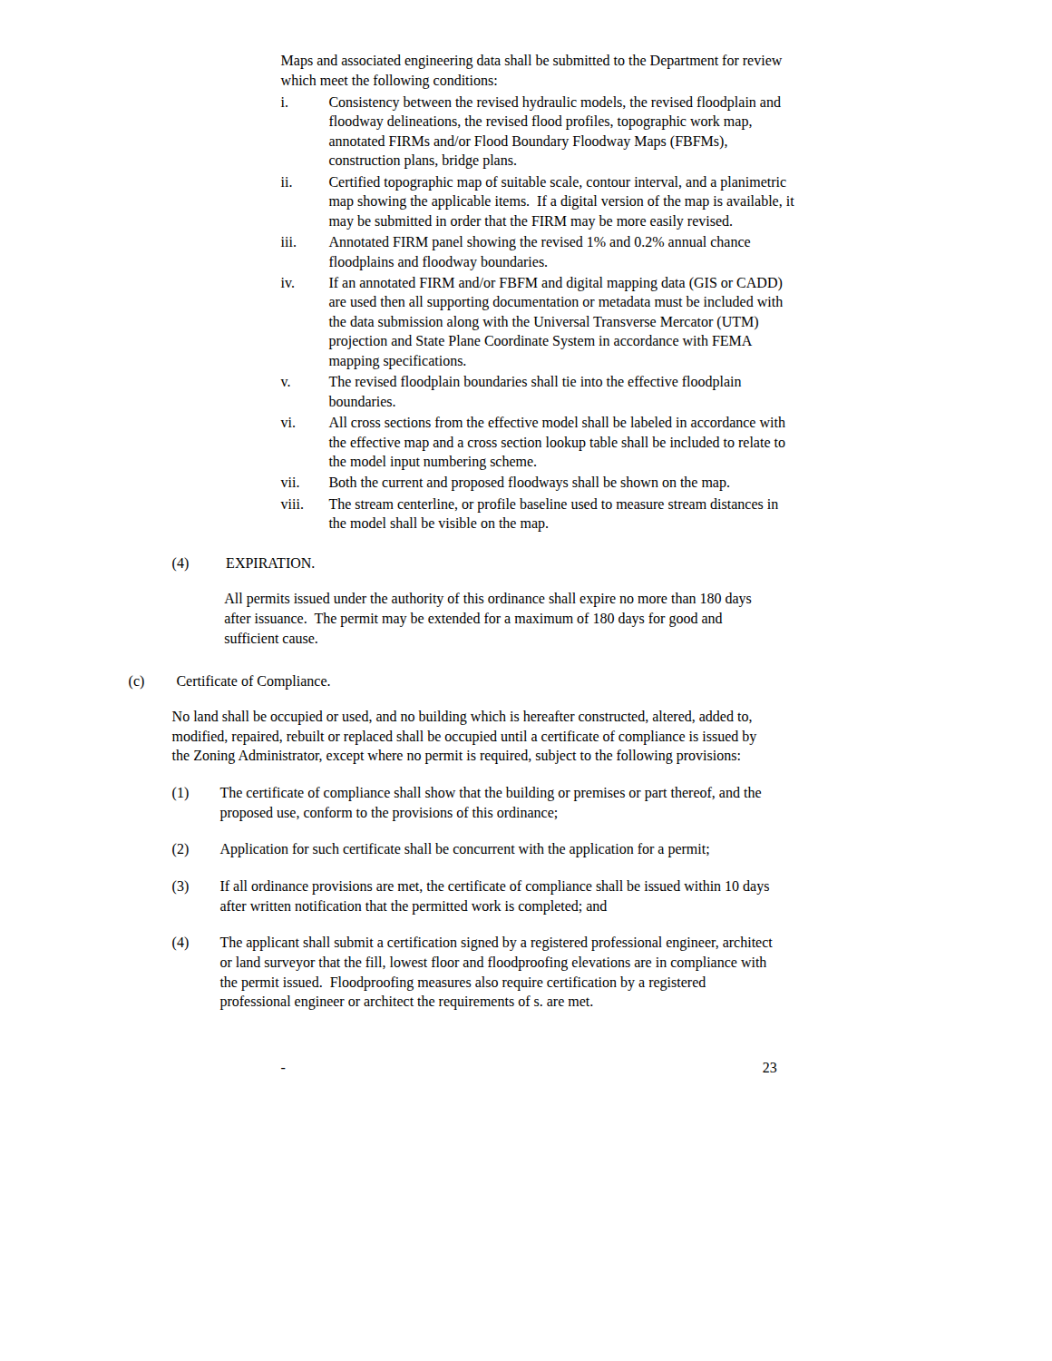Maps and associated engineering data shall be submitted to the Department for review which meet the following conditions:
i. Consistency between the revised hydraulic models, the revised floodplain and floodway delineations, the revised flood profiles, topographic work map, annotated FIRMs and/or Flood Boundary Floodway Maps (FBFMs), construction plans, bridge plans.
ii. Certified topographic map of suitable scale, contour interval, and a planimetric map showing the applicable items. If a digital version of the map is available, it may be submitted in order that the FIRM may be more easily revised.
iii. Annotated FIRM panel showing the revised 1% and 0.2% annual chance floodplains and floodway boundaries.
iv. If an annotated FIRM and/or FBFM and digital mapping data (GIS or CADD) are used then all supporting documentation or metadata must be included with the data submission along with the Universal Transverse Mercator (UTM) projection and State Plane Coordinate System in accordance with FEMA mapping specifications.
v. The revised floodplain boundaries shall tie into the effective floodplain boundaries.
vi. All cross sections from the effective model shall be labeled in accordance with the effective map and a cross section lookup table shall be included to relate to the model input numbering scheme.
vii. Both the current and proposed floodways shall be shown on the map.
viii. The stream centerline, or profile baseline used to measure stream distances in the model shall be visible on the map.
(4) EXPIRATION.
All permits issued under the authority of this ordinance shall expire no more than 180 days after issuance. The permit may be extended for a maximum of 180 days for good and sufficient cause.
(c) Certificate of Compliance.
No land shall be occupied or used, and no building which is hereafter constructed, altered, added to, modified, repaired, rebuilt or replaced shall be occupied until a certificate of compliance is issued by the Zoning Administrator, except where no permit is required, subject to the following provisions:
(1) The certificate of compliance shall show that the building or premises or part thereof, and the proposed use, conform to the provisions of this ordinance;
(2) Application for such certificate shall be concurrent with the application for a permit;
(3) If all ordinance provisions are met, the certificate of compliance shall be issued within 10 days after written notification that the permitted work is completed; and
(4) The applicant shall submit a certification signed by a registered professional engineer, architect or land surveyor that the fill, lowest floor and floodproofing elevations are in compliance with the permit issued. Floodproofing measures also require certification by a registered professional engineer or architect the requirements of s. are met.
- 23